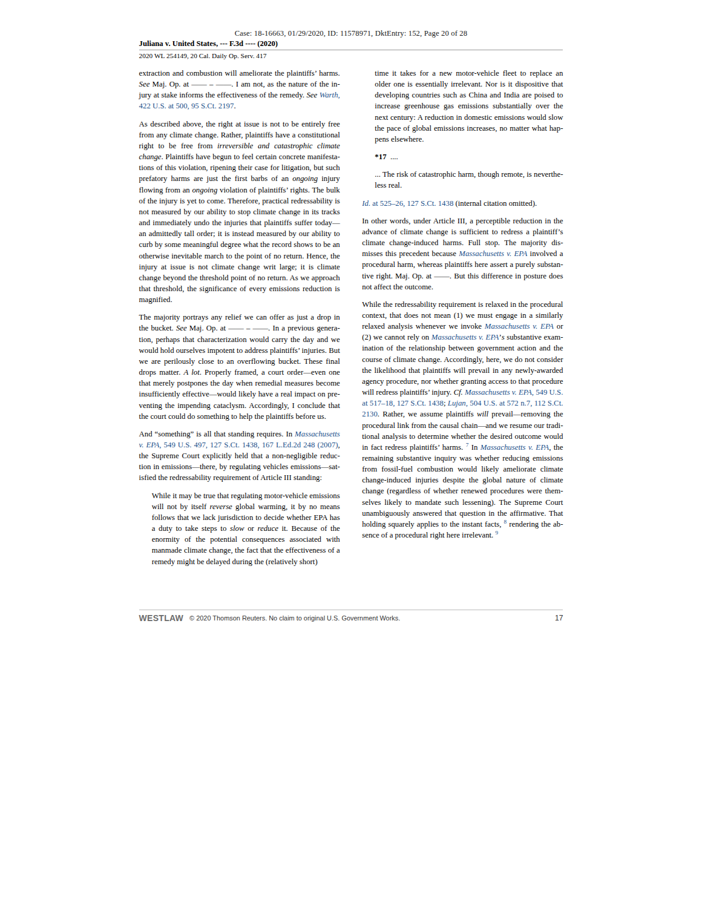Case: 18-16663, 01/29/2020, ID: 11578971, DktEntry: 152, Page 20 of 28
Juliana v. United States, --- F.3d ---- (2020)
2020 WL 254149, 20 Cal. Daily Op. Serv. 417
extraction and combustion will ameliorate the plaintiffs’ harms. See Maj. Op. at —— – ——. I am not, as the nature of the injury at stake informs the effectiveness of the remedy. See Warth, 422 U.S. at 500, 95 S.Ct. 2197.
As described above, the right at issue is not to be entirely free from any climate change. Rather, plaintiffs have a constitutional right to be free from irreversible and catastrophic climate change. Plaintiffs have begun to feel certain concrete manifestations of this violation, ripening their case for litigation, but such prefatory harms are just the first barbs of an ongoing injury flowing from an ongoing violation of plaintiffs’ rights. The bulk of the injury is yet to come. Therefore, practical redressability is not measured by our ability to stop climate change in its tracks and immediately undo the injuries that plaintiffs suffer today—an admittedly tall order; it is instead measured by our ability to curb by some meaningful degree what the record shows to be an otherwise inevitable march to the point of no return. Hence, the injury at issue is not climate change writ large; it is climate change beyond the threshold point of no return. As we approach that threshold, the significance of every emissions reduction is magnified.
The majority portrays any relief we can offer as just a drop in the bucket. See Maj. Op. at —— – ——. In a previous generation, perhaps that characterization would carry the day and we would hold ourselves impotent to address plaintiffs’ injuries. But we are perilously close to an overflowing bucket. These final drops matter. A lot. Properly framed, a court order—even one that merely postpones the day when remedial measures become insufficiently effective—would likely have a real impact on preventing the impending cataclysm. Accordingly, I conclude that the court could do something to help the plaintiffs before us.
And “something” is all that standing requires. In Massachusetts v. EPA, 549 U.S. 497, 127 S.Ct. 1438, 167 L.Ed.2d 248 (2007), the Supreme Court explicitly held that a non-negligible reduction in emissions—there, by regulating vehicles emissions—satisfied the redressability requirement of Article III standing:
While it may be true that regulating motor-vehicle emissions will not by itself reverse global warming, it by no means follows that we lack jurisdiction to decide whether EPA has a duty to take steps to slow or reduce it. Because of the enormity of the potential consequences associated with manmade climate change, the fact that the effectiveness of a remedy might be delayed during the (relatively short)
time it takes for a new motor-vehicle fleet to replace an older one is essentially irrelevant. Nor is it dispositive that developing countries such as China and India are poised to increase greenhouse gas emissions substantially over the next century: A reduction in domestic emissions would slow the pace of global emissions increases, no matter what happens elsewhere.
*17 ....
... The risk of catastrophic harm, though remote, is nevertheless real.
Id. at 525–26, 127 S.Ct. 1438 (internal citation omitted).
In other words, under Article III, a perceptible reduction in the advance of climate change is sufficient to redress a plaintiff’s climate change-induced harms. Full stop. The majority dismisses this precedent because Massachusetts v. EPA involved a procedural harm, whereas plaintiffs here assert a purely substantive right. Maj. Op. at ——. But this difference in posture does not affect the outcome.
While the redressability requirement is relaxed in the procedural context, that does not mean (1) we must engage in a similarly relaxed analysis whenever we invoke Massachusetts v. EPA or (2) we cannot rely on Massachusetts v. EPA’s substantive examination of the relationship between government action and the course of climate change. Accordingly, here, we do not consider the likelihood that plaintiffs will prevail in any newly-awarded agency procedure, nor whether granting access to that procedure will redress plaintiffs’ injury. Cf. Massachusetts v. EPA, 549 U.S. at 517–18, 127 S.Ct. 1438; Lujan, 504 U.S. at 572 n.7, 112 S.Ct. 2130. Rather, we assume plaintiffs will prevail—removing the procedural link from the causal chain—and we resume our traditional analysis to determine whether the desired outcome would in fact redress plaintiffs’ harms. 7 In Massachusetts v. EPA, the remaining substantive inquiry was whether reducing emissions from fossil-fuel combustion would likely ameliorate climate change-induced injuries despite the global nature of climate change (regardless of whether renewed procedures were themselves likely to mandate such lessening). The Supreme Court unambiguously answered that question in the affirmative. That holding squarely applies to the instant facts, 8 rendering the absence of a procedural right here irrelevant. 9
WESTLAW © 2020 Thomson Reuters. No claim to original U.S. Government Works. 17